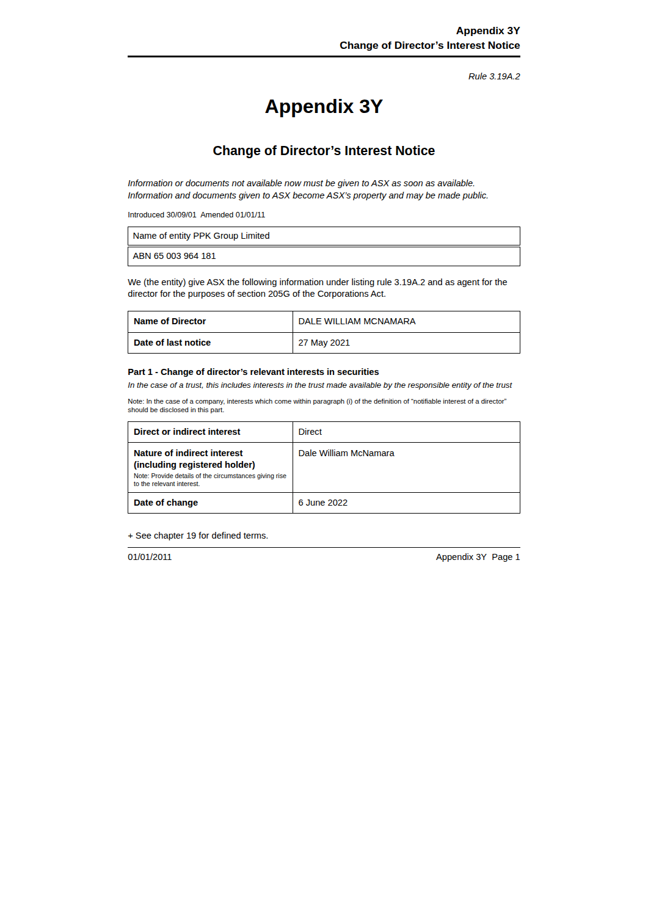Appendix 3Y
Change of Director’s Interest Notice
Rule 3.19A.2
Appendix 3Y
Change of Director’s Interest Notice
Information or documents not available now must be given to ASX as soon as available. Information and documents given to ASX become ASX’s property and may be made public.
Introduced 30/09/01 Amended 01/01/11
| Name of entity PPK Group Limited |
| ABN 65 003 964 181 |
We (the entity) give ASX the following information under listing rule 3.19A.2 and as agent for the director for the purposes of section 205G of the Corporations Act.
| Name of Director | DALE WILLIAM MCNAMARA |
| Date of last notice | 27 May 2021 |
Part 1 - Change of director’s relevant interests in securities
In the case of a trust, this includes interests in the trust made available by the responsible entity of the trust
Note: In the case of a company, interests which come within paragraph (i) of the definition of “notifiable interest of a director” should be disclosed in this part.
| Direct or indirect interest | Direct |
| Nature of indirect interest (including registered holder) Note: Provide details of the circumstances giving rise to the relevant interest. | Dale William McNamara |
| Date of change | 6 June 2022 |
+ See chapter 19 for defined terms.
01/01/2011 Appendix 3Y Page 1